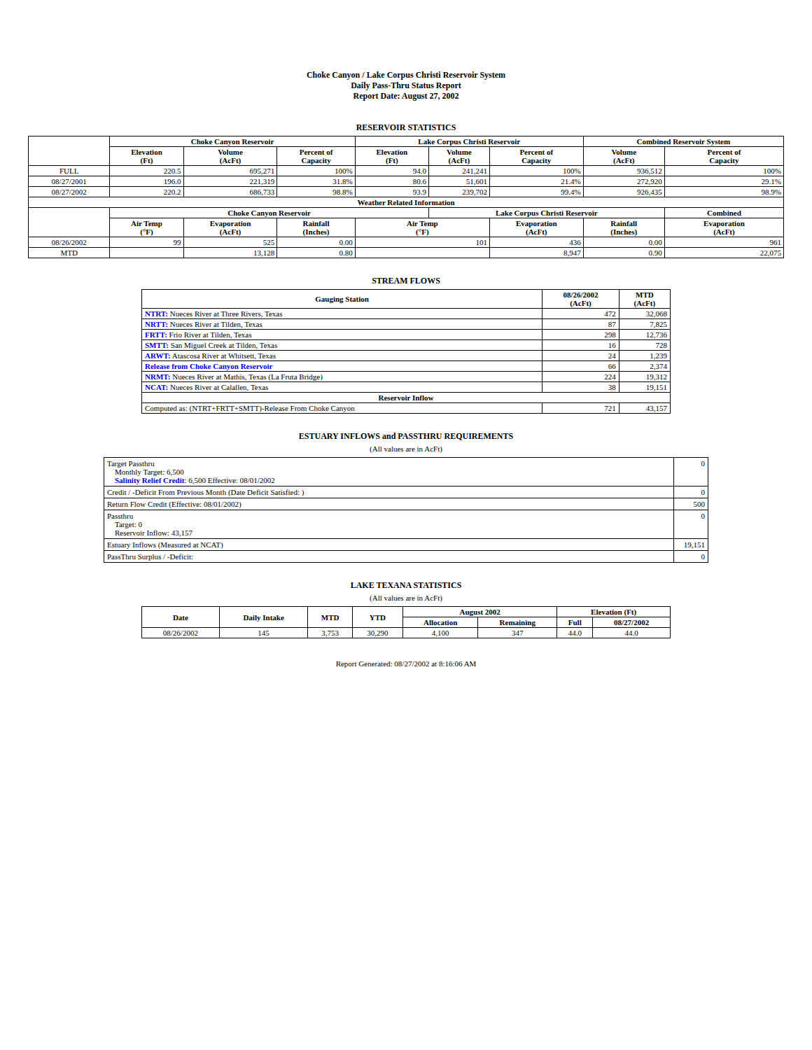Choke Canyon / Lake Corpus Christi Reservoir System
Daily Pass-Thru Status Report
Report Date: August 27, 2002
RESERVOIR STATISTICS
| | Choke Canyon Reservoir | Lake Corpus Christi Reservoir | Combined Reservoir System |
| --- | --- | --- | --- |
| Elevation (Ft) | Volume (AcFt) | Percent of Capacity | Elevation (Ft) | Volume (AcFt) | Percent of Capacity | Volume (AcFt) | Percent of Capacity |
| FULL | 220.5 | 695,271 | 100% | 94.0 | 241,241 | 100% | 936,512 | 100% |
| 08/27/2001 | 196.0 | 221,319 | 31.8% | 80.6 | 51,601 | 21.4% | 272,920 | 29.1% |
| 08/27/2002 | 220.2 | 686,733 | 98.8% | 93.9 | 239,702 | 99.4% | 926,435 | 98.9% |
| Weather Related Information |
| | Choke Canyon Reservoir | Lake Corpus Christi Reservoir | Combined |
| Air Temp (°F) | Evaporation (AcFt) | Rainfall (Inches) | Air Temp (°F) | Evaporation (AcFt) | Rainfall (Inches) | Evaporation (AcFt) |
| 08/26/2002 | 99 | 525 | 0.00 | 101 | 436 | 0.00 | 961 |
| MTD | | 13,128 | 0.80 | | 8,947 | 0.90 | 22,075 |
STREAM FLOWS
| Gauging Station | 08/26/2002 (AcFt) | MTD (AcFt) |
| --- | --- | --- |
| NTRT: Nueces River at Three Rivers, Texas | 472 | 32,068 |
| NRTT: Nueces River at Tilden, Texas | 87 | 7,825 |
| FRTT: Frio River at Tilden, Texas | 298 | 12,736 |
| SMTT: San Miguel Creek at Tilden, Texas | 16 | 728 |
| ARWT: Atascosa River at Whitsett, Texas | 24 | 1,239 |
| Release from Choke Canyon Reservoir | 66 | 2,374 |
| NRMT: Nueces River at Mathis, Texas (La Fruta Bridge) | 224 | 19,312 |
| NCAT: Nueces River at Calallen, Texas | 38 | 19,151 |
| Reservoir Inflow |
| Computed as: (NTRT+FRTT+SMTT)-Release From Choke Canyon | 721 | 43,157 |
ESTUARY INFLOWS and PASSTHRU REQUIREMENTS
(All values are in AcFt)
| Target Passthru Monthly Target: 6,500 Salinity Relief Credit : 6,500 Effective: 08/01/2002 | 0 |
| Credit / -Deficit From Previous Month (Date Deficit Satisfied: ) | 0 |
| Return Flow Credit (Effective: 08/01/2002) | 500 |
| Passthru Target: 0 Reservoir Inflow: 43,157 | 0 |
| Estuary Inflows (Measured at NCAT) | 19,151 |
| PassThru Surplus / -Deficit: | 0 |
LAKE TEXANA STATISTICS
(All values are in AcFt)
| Date | Daily Intake | MTD | YTD | August 2002 | Elevation (Ft) |
| --- | --- | --- | --- | --- | --- |
| Allocation | Remaining | Full | 08/27/2002 |
| 08/26/2002 | 145 | 3,753 | 30,290 | 4,100 | 347 | 44.0 | 44.0 |
Report Generated: 08/27/2002 at 8:16:06 AM